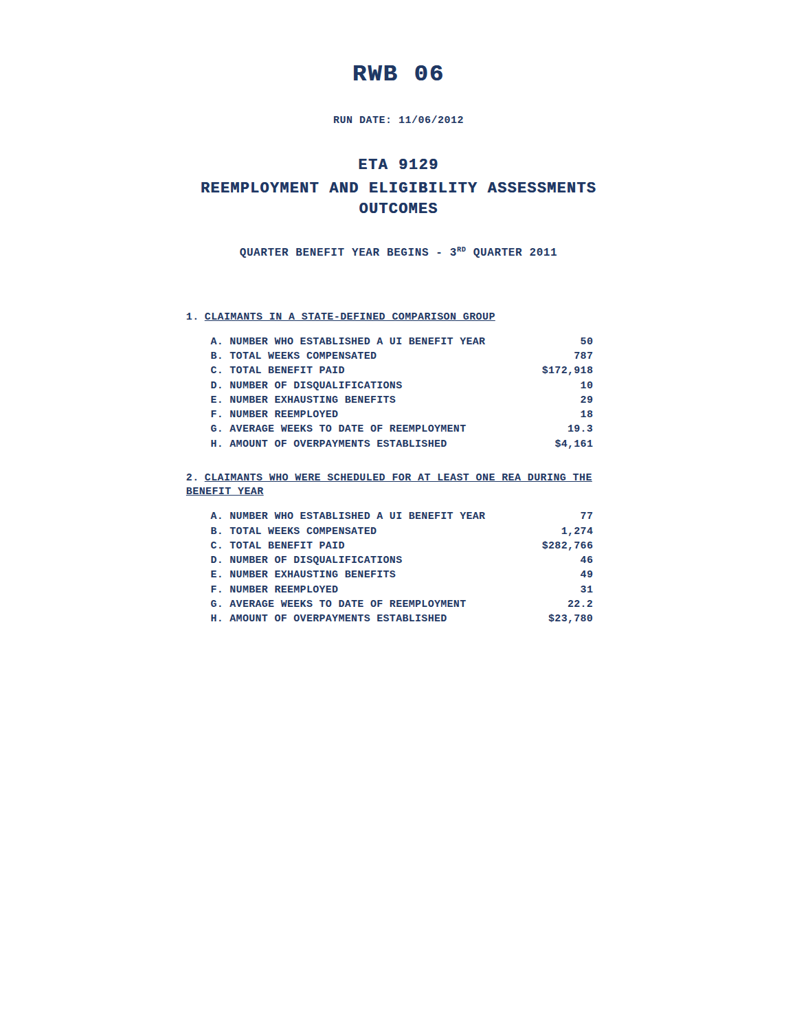RWB 06
RUN DATE: 11/06/2012
ETA 9129
REEMPLOYMENT AND ELIGIBILITY ASSESSMENTS OUTCOMES
QUARTER BENEFIT YEAR BEGINS - 3RD QUARTER 2011
1. CLAIMANTS IN A STATE-DEFINED COMPARISON GROUP
| A. NUMBER WHO ESTABLISHED A UI BENEFIT YEAR | 50 |
| B. TOTAL WEEKS COMPENSATED | 787 |
| C. TOTAL BENEFIT PAID | $172,918 |
| D. NUMBER OF DISQUALIFICATIONS | 10 |
| E. NUMBER EXHAUSTING BENEFITS | 29 |
| F. NUMBER REEMPLOYED | 18 |
| G. AVERAGE WEEKS TO DATE OF REEMPLOYMENT | 19.3 |
| H. AMOUNT OF OVERPAYMENTS ESTABLISHED | $4,161 |
2. CLAIMANTS WHO WERE SCHEDULED FOR AT LEAST ONE REA DURING THE BENEFIT YEAR
| A. NUMBER WHO ESTABLISHED A UI BENEFIT YEAR | 77 |
| B. TOTAL WEEKS COMPENSATED | 1,274 |
| C. TOTAL BENEFIT PAID | $282,766 |
| D. NUMBER OF DISQUALIFICATIONS | 46 |
| E. NUMBER EXHAUSTING BENEFITS | 49 |
| F. NUMBER REEMPLOYED | 31 |
| G. AVERAGE WEEKS TO DATE OF REEMPLOYMENT | 22.2 |
| H. AMOUNT OF OVERPAYMENTS ESTABLISHED | $23,780 |